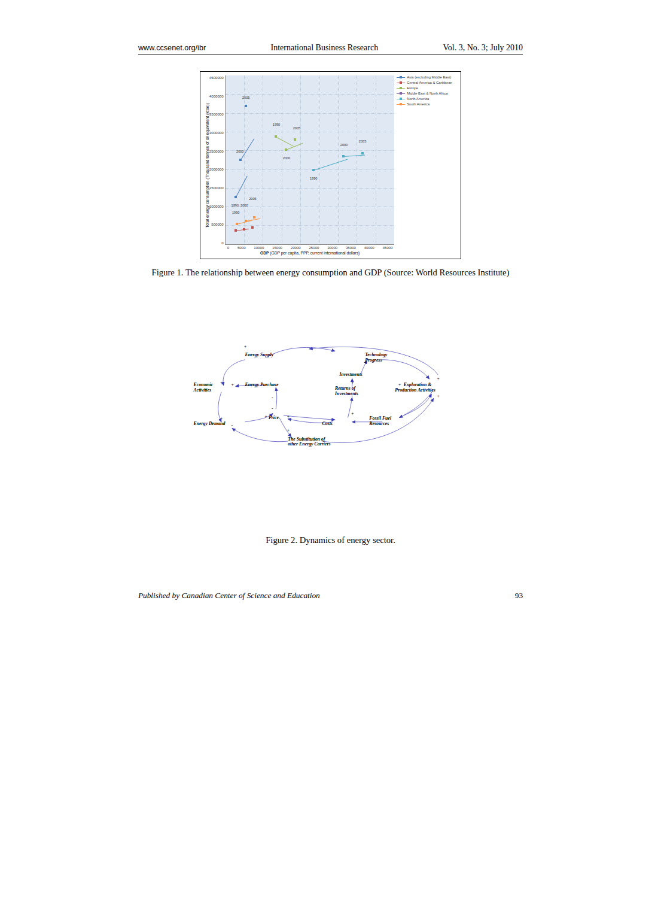www.ccsenet.org/ibr
International Business Research
Vol. 3, No. 3; July 2010
Total energy consumption (Thousand tonnes of oil equivalent (ktoe))
4500000 4000000 3500000 3000000 2500000 2000000 1500000 1000000 500000 0
1990
2000
2005
1990
2000
2005
1990
2000
2005
1990
2000
2005
Asia (excluding Middle East)
Central America & Caribbean
Europe
Middle East & North Africa
North America
South America
0 5000 10000 15000 20000 25000 30000 35000 40000 45000
GDP (GDP per capita, PPP, current international dollars)
Figure 1. The relationship between energy consumption and GDP (Source: World Resources Institute)
Energy Supply Economic Activities Energy Purchase Energy Demand Price The Substitution of other Energy Carriers Costs Returns of Investments Investments Technology Progress Fossil Fuel Resources Exploration & Production Activities + + + + - - + + + - + - + + + + +
Figure 2. Dynamics of energy sector.
Published by Canadian Center of Science and Education
93